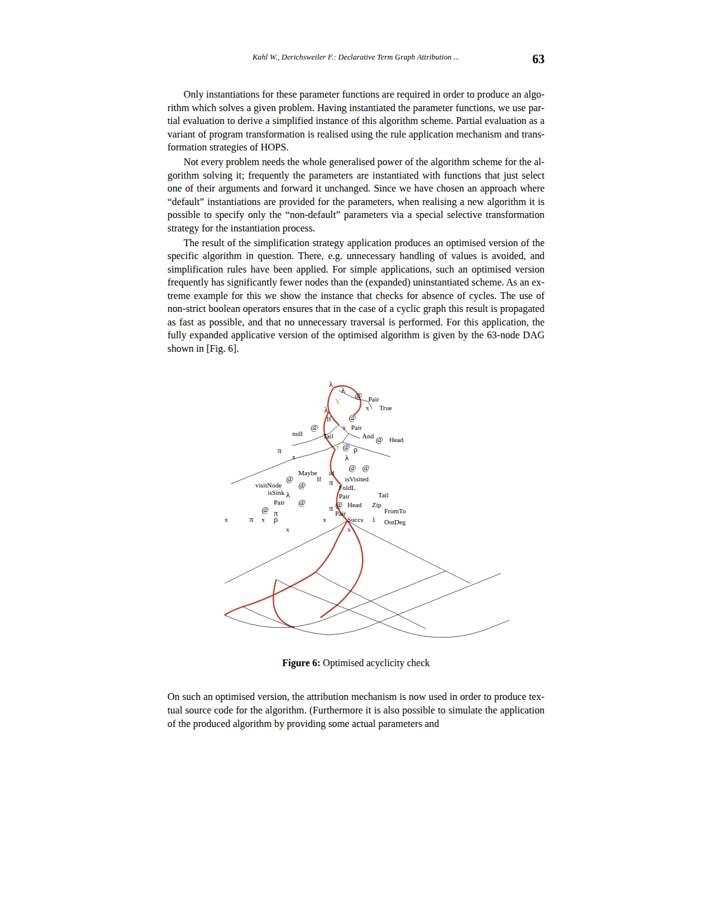Kahl W., Derichsweiler F.: Declarative Term Graph Attribution ... 63
Only instantiations for these parameter functions are required in order to produce an algorithm which solves a given problem. Having instantiated the parameter functions, we use partial evaluation to derive a simplified instance of this algorithm scheme. Partial evaluation as a variant of program transformation is realised using the rule application mechanism and transformation strategies of HOPS.
Not every problem needs the whole generalised power of the algorithm scheme for the algorithm solving it; frequently the parameters are instantiated with functions that just select one of their arguments and forward it unchanged. Since we have chosen an approach where “default” instantiations are provided for the parameters, when realising a new algorithm it is possible to specify only the “non-default” parameters via a special selective transformation strategy for the instantiation process.
The result of the simplification strategy application produces an optimised version of the specific algorithm in question. There, e.g. unnecessary handling of values is avoided, and simplification rules have been applied. For simple applications, such an optimised version frequently has significantly fewer nodes than the (expanded) uninstantiated scheme. As an extreme example for this we show the instance that checks for absence of cycles. The use of non-strict boolean operators ensures that in the case of a cyclic graph this result is propagated as fast as possible, and that no unnecessary traversal is performed. For this application, the fully expanded applicative version of the optimised algorithm is given by the 63-node DAG shown in [Fig. 6].
λ λ @ Pair x True Y λ If @ @ null x Pair Tail And @ Head @ π x Y ρ λ @ Maybe id @ @ If π isVisited visitNode @ FoldL isSink λ Pair Tail Pair @ @ π Head Zip @ π Pair FromTo x π x ρ x Succs 1 OutDeg x x
Figure 6: Optimised acyclicity check
On such an optimised version, the attribution mechanism is now used in order to produce textual source code for the algorithm. (Furthermore it is also possible to simulate the application of the produced algorithm by providing some actual parameters and